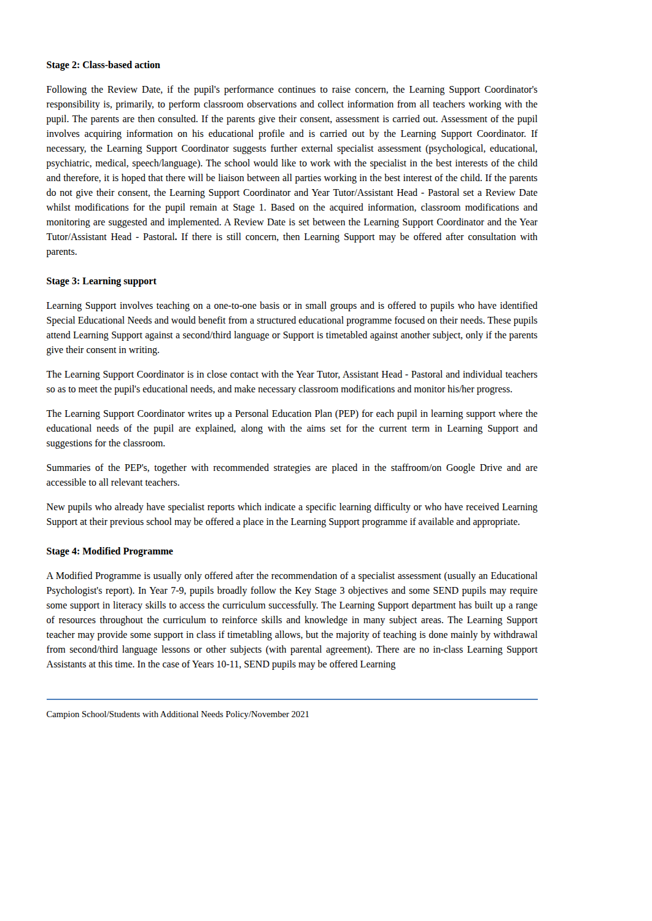Stage 2: Class-based action
Following the Review Date, if the pupil's performance continues to raise concern, the Learning Support Coordinator's responsibility is, primarily, to perform classroom observations and collect information from all teachers working with the pupil. The parents are then consulted. If the parents give their consent, assessment is carried out. Assessment of the pupil involves acquiring information on his educational profile and is carried out by the Learning Support Coordinator. If necessary, the Learning Support Coordinator suggests further external specialist assessment (psychological, educational, psychiatric, medical, speech/language). The school would like to work with the specialist in the best interests of the child and therefore, it is hoped that there will be liaison between all parties working in the best interest of the child. If the parents do not give their consent, the Learning Support Coordinator and Year Tutor/Assistant Head - Pastoral set a Review Date whilst modifications for the pupil remain at Stage 1. Based on the acquired information, classroom modifications and monitoring are suggested and implemented. A Review Date is set between the Learning Support Coordinator and the Year Tutor/Assistant Head - Pastoral. If there is still concern, then Learning Support may be offered after consultation with parents.
Stage 3: Learning support
Learning Support involves teaching on a one-to-one basis or in small groups and is offered to pupils who have identified Special Educational Needs and would benefit from a structured educational programme focused on their needs. These pupils attend Learning Support against a second/third language or Support is timetabled against another subject, only if the parents give their consent in writing.
The Learning Support Coordinator is in close contact with the Year Tutor, Assistant Head - Pastoral and individual teachers so as to meet the pupil's educational needs, and make necessary classroom modifications and monitor his/her progress.
The Learning Support Coordinator writes up a Personal Education Plan (PEP) for each pupil in learning support where the educational needs of the pupil are explained, along with the aims set for the current term in Learning Support and suggestions for the classroom.
Summaries of the PEP's, together with recommended strategies are placed in the staffroom/on Google Drive and are accessible to all relevant teachers.
New pupils who already have specialist reports which indicate a specific learning difficulty or who have received Learning Support at their previous school may be offered a place in the Learning Support programme if available and appropriate.
Stage 4: Modified Programme
A Modified Programme is usually only offered after the recommendation of a specialist assessment (usually an Educational Psychologist's report). In Year 7-9, pupils broadly follow the Key Stage 3 objectives and some SEND pupils may require some support in literacy skills to access the curriculum successfully. The Learning Support department has built up a range of resources throughout the curriculum to reinforce skills and knowledge in many subject areas. The Learning Support teacher may provide some support in class if timetabling allows, but the majority of teaching is done mainly by withdrawal from second/third language lessons or other subjects (with parental agreement). There are no in-class Learning Support Assistants at this time. In the case of Years 10-11, SEND pupils may be offered Learning
Campion School/Students with Additional Needs Policy/November 2021